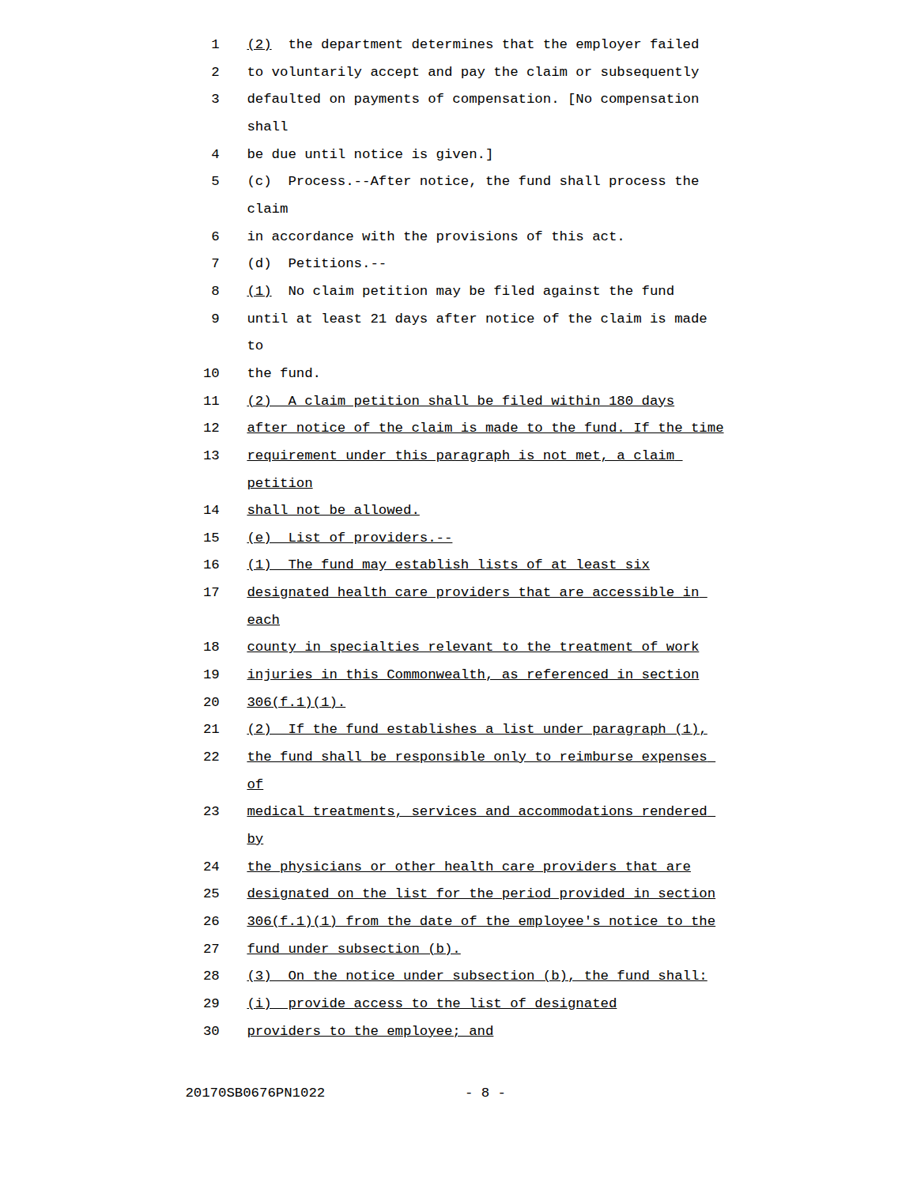(2) the department determines that the employer failed
to voluntarily accept and pay the claim or subsequently
defaulted on payments of compensation. [No compensation shall
be due until notice is given.]
(c) Process.--After notice, the fund shall process the claim
in accordance with the provisions of this act.
(d) Petitions.--
(1) No claim petition may be filed against the fund
until at least 21 days after notice of the claim is made to
the fund.
(2) A claim petition shall be filed within 180 days
after notice of the claim is made to the fund. If the time
requirement under this paragraph is not met, a claim petition
shall not be allowed.
(e) List of providers.--
(1) The fund may establish lists of at least six
designated health care providers that are accessible in each
county in specialties relevant to the treatment of work
injuries in this Commonwealth, as referenced in section
306(f.1)(1).
(2) If the fund establishes a list under paragraph (1),
the fund shall be responsible only to reimburse expenses of
medical treatments, services and accommodations rendered by
the physicians or other health care providers that are
designated on the list for the period provided in section
306(f.1)(1) from the date of the employee's notice to the
fund under subsection (b).
(3) On the notice under subsection (b), the fund shall:
(i) provide access to the list of designated
providers to the employee; and
20170SB0676PN1022 - 8 -